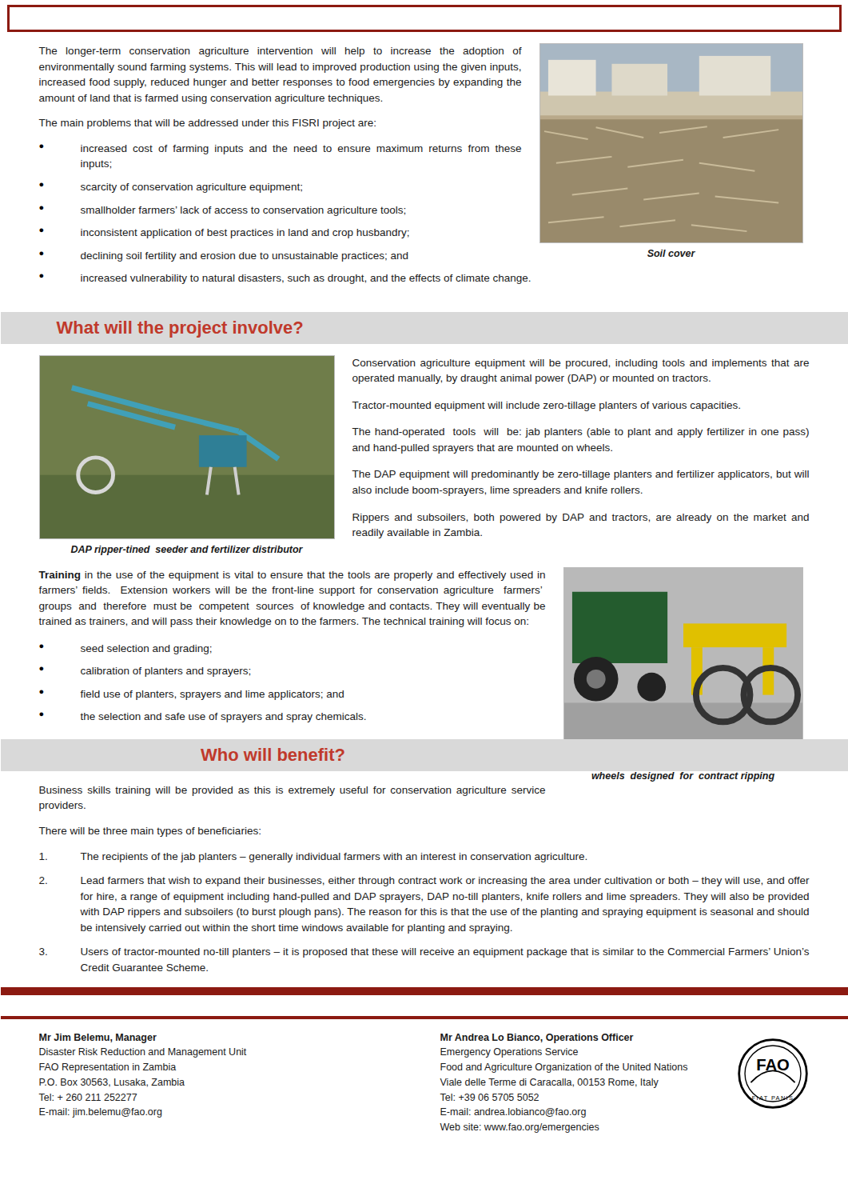Soil cover
The longer-term conservation agriculture intervention will help to increase the adoption of environmentally sound farming systems. This will lead to improved production using the given inputs, increased food supply, reduced hunger and better responses to food emergencies by expanding the amount of land that is farmed using conservation agriculture techniques.
The main problems that will be addressed under this FISRI project are:
increased cost of farming inputs and the need to ensure maximum returns from these inputs;
scarcity of conservation agriculture equipment;
smallholder farmers’ lack of access to conservation agriculture tools;
inconsistent application of best practices in land and crop husbandry;
declining soil fertility and erosion due to unsustainable practices; and
increased vulnerability to natural disasters, such as drought, and the effects of climate change.
What will the project involve?
DAP ripper-tined seeder and fertilizer distributor
Conservation agriculture equipment will be procured, including tools and implements that are operated manually, by draught animal power (DAP) or mounted on tractors.
Tractor-mounted equipment will include zero-tillage planters of various capacities.
The hand-operated tools will be: jab planters (able to plant and apply fertilizer in one pass) and hand-pulled sprayers that are mounted on wheels.
The DAP equipment will predominantly be zero-tillage planters and fertilizer applicators, but will also include boom-sprayers, lime spreaders and knife rollers.
Rippers and subsoilers, both powered by DAP and tractors, are already on the market and readily available in Zambia.
AFGRI 2-tined ripper with clod-crushing cage wheels designed for contract ripping
Training in the use of the equipment is vital to ensure that the tools are properly and effectively used in farmers’ fields. Extension workers will be the front-line support for conservation agriculture farmers’ groups and therefore must be competent sources of knowledge and contacts. They will eventually be trained as trainers, and will pass their knowledge on to the farmers. The technical training will focus on:
seed selection and grading;
calibration of planters and sprayers;
field use of planters, sprayers and lime applicators; and
the selection and safe use of sprayers and spray chemicals.
Who will benefit?
Business skills training will be provided as this is extremely useful for conservation agriculture service providers.
There will be three main types of beneficiaries:
The recipients of the jab planters – generally individual farmers with an interest in conservation agriculture.
Lead farmers that wish to expand their businesses, either through contract work or increasing the area under cultivation or both – they will use, and offer for hire, a range of equipment including hand-pulled and DAP sprayers, DAP no-till planters, knife rollers and lime spreaders. They will also be provided with DAP rippers and subsoilers (to burst plough pans). The reason for this is that the use of the planting and spraying equipment is seasonal and should be intensively carried out within the short time windows available for planting and spraying.
Users of tractor-mounted no-till planters – it is proposed that these will receive an equipment package that is similar to the Commercial Farmers’ Union’s Credit Guarantee Scheme.
Mr Jim Belemu, Manager
Disaster Risk Reduction and Management Unit
FAO Representation in Zambia
P.O. Box 30563, Lusaka, Zambia
Tel: + 260 211 252277
E-mail: jim.belemu@fao.org
Mr Andrea Lo Bianco, Operations Officer
Emergency Operations Service
Food and Agriculture Organization of the United Nations
Viale delle Terme di Caracalla, 00153 Rome, Italy
Tel: +39 06 5705 5052
E-mail: andrea.lobianco@fao.org
Web site: www.fao.org/emergencies
FAO FIAT PANIS